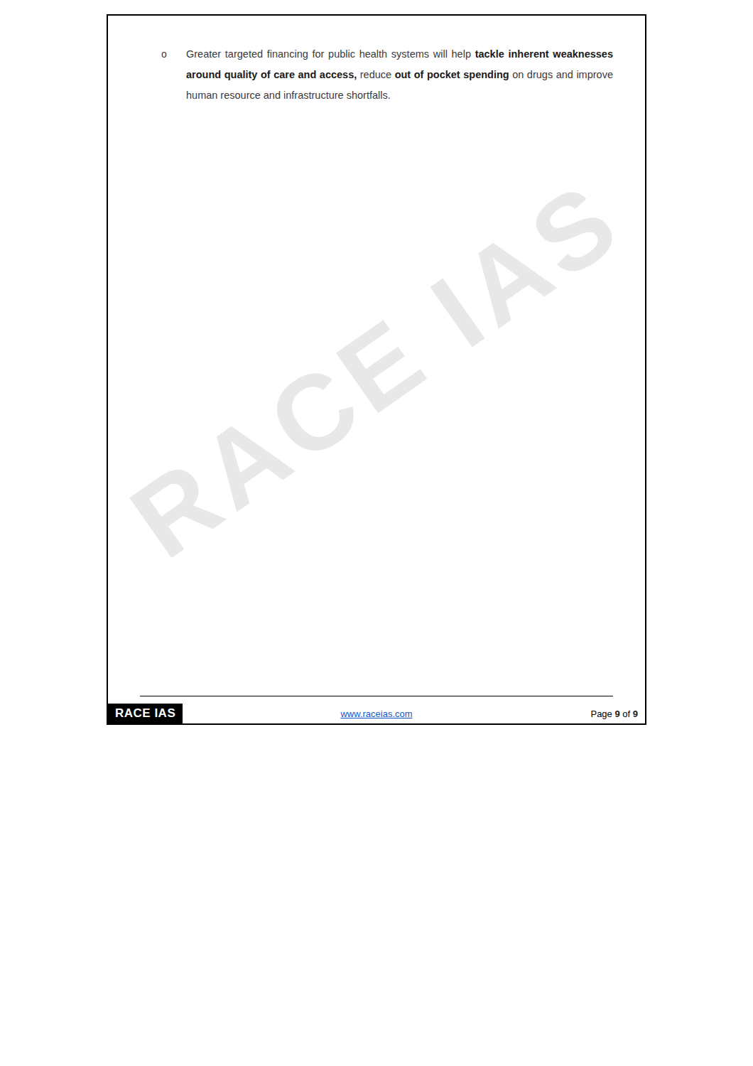RACE IAS
Greater targeted financing for public health systems will help tackle inherent weaknesses around quality of care and access, reduce out of pocket spending on drugs and improve human resource and infrastructure shortfalls.
RACE IAS
www.raceias.com
Page 9 of 9